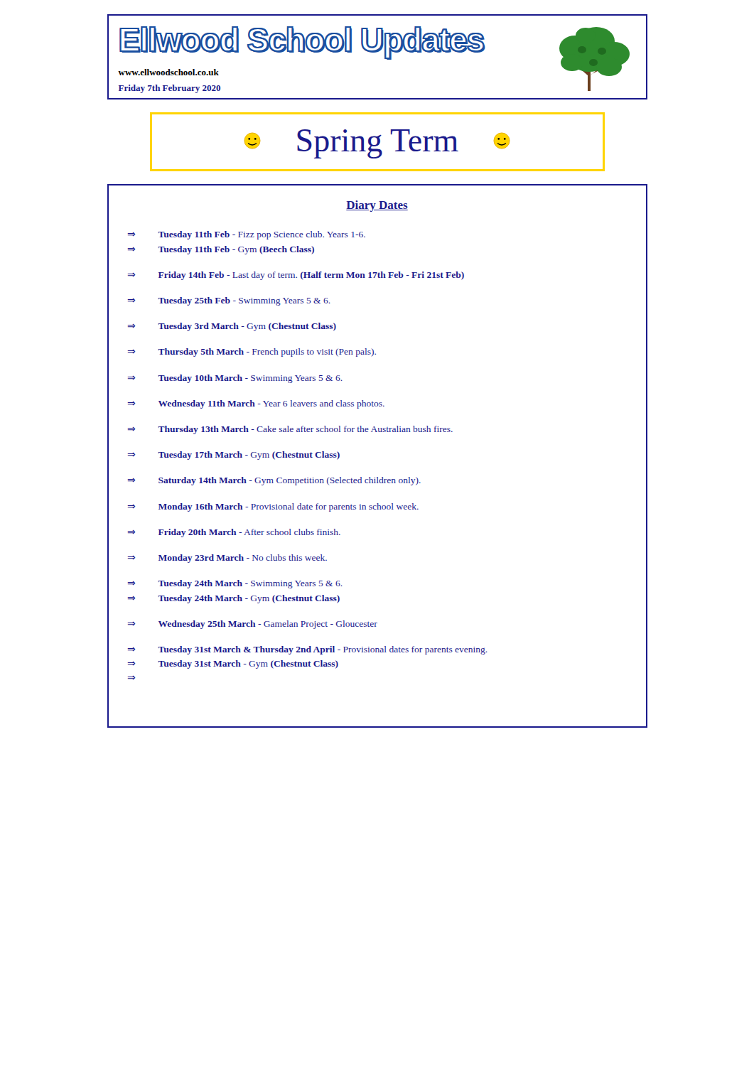Ellwood School Updates
www.ellwoodschool.co.uk
Friday 7th February 2020
Spring Term
Diary Dates
Tuesday 11th Feb - Fizz pop Science club. Years 1-6.
Tuesday 11th Feb - Gym (Beech Class)
Friday 14th Feb - Last day of term. (Half term Mon 17th Feb - Fri 21st Feb)
Tuesday 25th Feb - Swimming Years 5 & 6.
Tuesday 3rd March - Gym (Chestnut Class)
Thursday 5th March - French pupils to visit (Pen pals).
Tuesday 10th March - Swimming Years 5 & 6.
Wednesday 11th March - Year 6 leavers and class photos.
Thursday 13th March - Cake sale after school for the Australian bush fires.
Tuesday 17th March - Gym (Chestnut Class)
Saturday 14th March - Gym Competition (Selected children only).
Monday 16th March - Provisional date for parents in school week.
Friday 20th March - After school clubs finish.
Monday 23rd March - No clubs this week.
Tuesday 24th March - Swimming Years 5 & 6.
Tuesday 24th March - Gym (Chestnut Class)
Wednesday 25th March - Gamelan Project - Gloucester
Tuesday 31st March & Thursday 2nd April - Provisional dates for parents evening.
Tuesday 31st March - Gym (Chestnut Class)